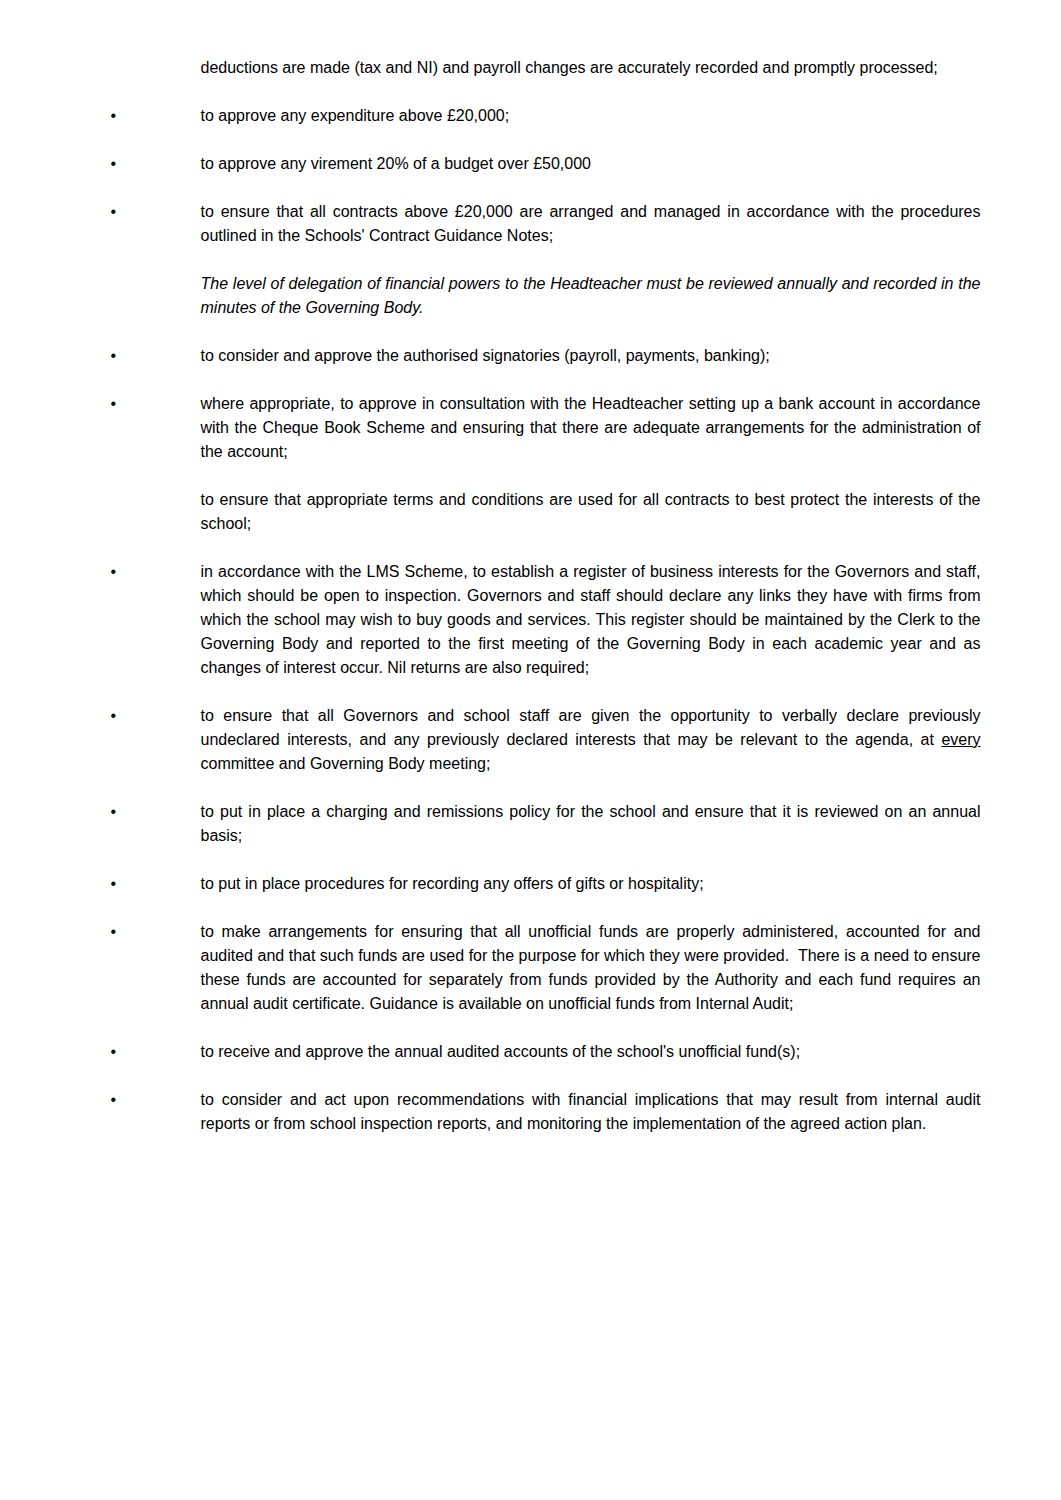deductions are made (tax and NI) and payroll changes are accurately recorded and promptly processed;
to approve any expenditure above £20,000;
to approve any virement 20% of a budget over £50,000
to ensure that all contracts above £20,000 are arranged and managed in accordance with the procedures outlined in the Schools' Contract Guidance Notes;
The level of delegation of financial powers to the Headteacher must be reviewed annually and recorded in the minutes of the Governing Body.
to consider and approve the authorised signatories (payroll, payments, banking);
where appropriate, to approve in consultation with the Headteacher setting up a bank account in accordance with the Cheque Book Scheme and ensuring that there are adequate arrangements for the administration of the account;
to ensure that appropriate terms and conditions are used for all contracts to best protect the interests of the school;
in accordance with the LMS Scheme, to establish a register of business interests for the Governors and staff, which should be open to inspection. Governors and staff should declare any links they have with firms from which the school may wish to buy goods and services. This register should be maintained by the Clerk to the Governing Body and reported to the first meeting of the Governing Body in each academic year and as changes of interest occur. Nil returns are also required;
to ensure that all Governors and school staff are given the opportunity to verbally declare previously undeclared interests, and any previously declared interests that may be relevant to the agenda, at every committee and Governing Body meeting;
to put in place a charging and remissions policy for the school and ensure that it is reviewed on an annual basis;
to put in place procedures for recording any offers of gifts or hospitality;
to make arrangements for ensuring that all unofficial funds are properly administered, accounted for and audited and that such funds are used for the purpose for which they were provided. There is a need to ensure these funds are accounted for separately from funds provided by the Authority and each fund requires an annual audit certificate. Guidance is available on unofficial funds from Internal Audit;
to receive and approve the annual audited accounts of the school's unofficial fund(s);
to consider and act upon recommendations with financial implications that may result from internal audit reports or from school inspection reports, and monitoring the implementation of the agreed action plan.